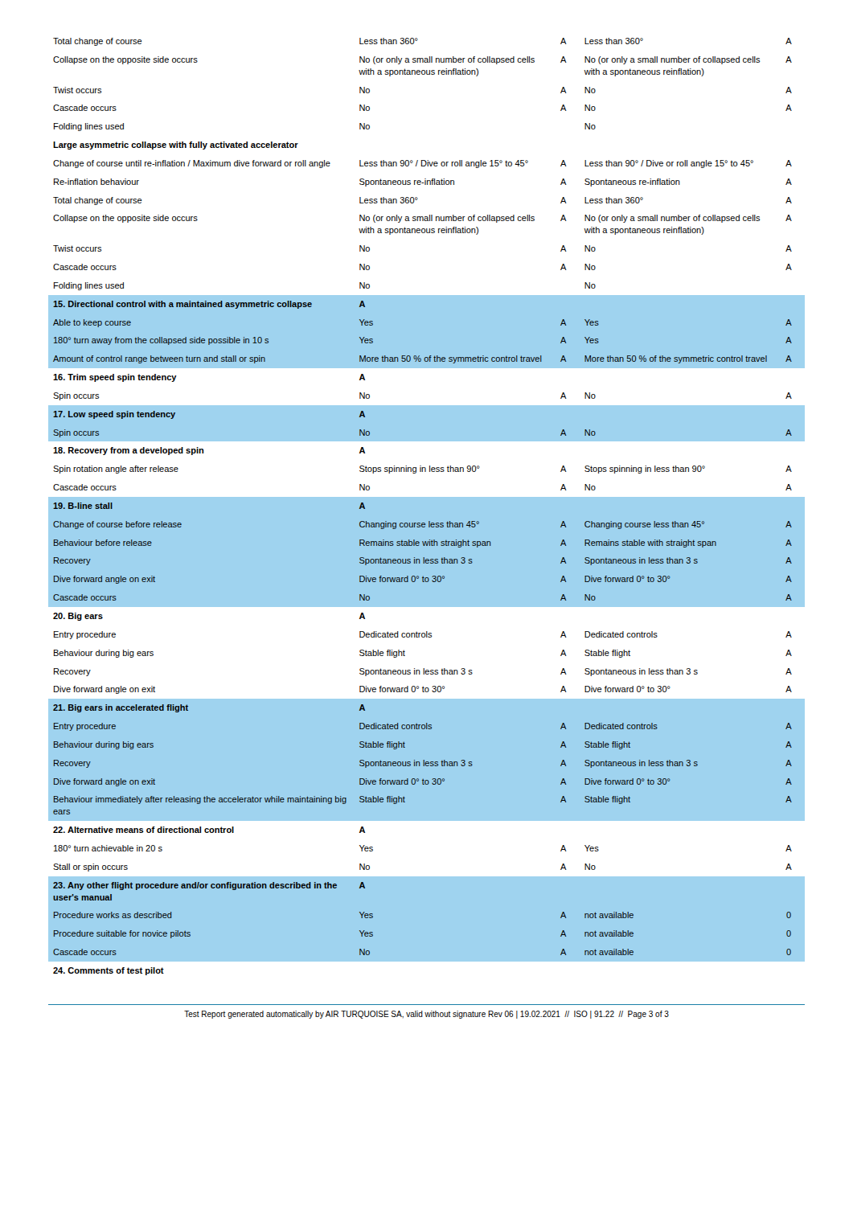| Total change of course | Less than 360° | A | Less than 360° | A |
| Collapse on the opposite side occurs | No (or only a small number of collapsed cells with a spontaneous reinflation) | A | No (or only a small number of collapsed cells with a spontaneous reinflation) | A |
| Twist occurs | No | A | No | A |
| Cascade occurs | No | A | No | A |
| Folding lines used | No | | No | |
| Large asymmetric collapse with fully activated accelerator |
| Change of course until re-inflation / Maximum dive forward or roll angle | Less than 90° / Dive or roll angle 15° to 45° | A | Less than 90° / Dive or roll angle 15° to 45° | A |
| Re-inflation behaviour | Spontaneous re-inflation | A | Spontaneous re-inflation | A |
| Total change of course | Less than 360° | A | Less than 360° | A |
| Collapse on the opposite side occurs | No (or only a small number of collapsed cells with a spontaneous reinflation) | A | No (or only a small number of collapsed cells with a spontaneous reinflation) | A |
| Twist occurs | No | A | No | A |
| Cascade occurs | No | A | No | A |
| Folding lines used | No | | No | |
| 15. Directional control with a maintained asymmetric collapse | A | | | |
| Able to keep course | Yes | A | Yes | A |
| 180° turn away from the collapsed side possible in 10 s | Yes | A | Yes | A |
| Amount of control range between turn and stall or spin | More than 50 % of the symmetric control travel | A | More than 50 % of the symmetric control travel | A |
| 16. Trim speed spin tendency | A | | | |
| Spin occurs | No | A | No | A |
| 17. Low speed spin tendency | A | | | |
| Spin occurs | No | A | No | A |
| 18. Recovery from a developed spin | A | | | |
| Spin rotation angle after release | Stops spinning in less than 90° | A | Stops spinning in less than 90° | A |
| Cascade occurs | No | A | No | A |
| 19. B-line stall | A | | | |
| Change of course before release | Changing course less than 45° | A | Changing course less than 45° | A |
| Behaviour before release | Remains stable with straight span | A | Remains stable with straight span | A |
| Recovery | Spontaneous in less than 3 s | A | Spontaneous in less than 3 s | A |
| Dive forward angle on exit | Dive forward 0° to 30° | A | Dive forward 0° to 30° | A |
| Cascade occurs | No | A | No | A |
| 20. Big ears | A | | | |
| Entry procedure | Dedicated controls | A | Dedicated controls | A |
| Behaviour during big ears | Stable flight | A | Stable flight | A |
| Recovery | Spontaneous in less than 3 s | A | Spontaneous in less than 3 s | A |
| Dive forward angle on exit | Dive forward 0° to 30° | A | Dive forward 0° to 30° | A |
| 21. Big ears in accelerated flight | A | | | |
| Entry procedure | Dedicated controls | A | Dedicated controls | A |
| Behaviour during big ears | Stable flight | A | Stable flight | A |
| Recovery | Spontaneous in less than 3 s | A | Spontaneous in less than 3 s | A |
| Dive forward angle on exit | Dive forward 0° to 30° | A | Dive forward 0° to 30° | A |
| Behaviour immediately after releasing the accelerator while maintaining big ears | Stable flight | A | Stable flight | A |
| 22. Alternative means of directional control | A | | | |
| 180° turn achievable in 20 s | Yes | A | Yes | A |
| Stall or spin occurs | No | A | No | A |
| 23. Any other flight procedure and/or configuration described in the user's manual | A | | | |
| Procedure works as described | Yes | A | not available | 0 |
| Procedure suitable for novice pilots | Yes | A | not available | 0 |
| Cascade occurs | No | A | not available | 0 |
| 24. Comments of test pilot |
Test Report generated automatically by AIR TURQUOISE SA, valid without signature Rev 06 | 19.02.2021 // ISO | 91.22 // Page 3 of 3